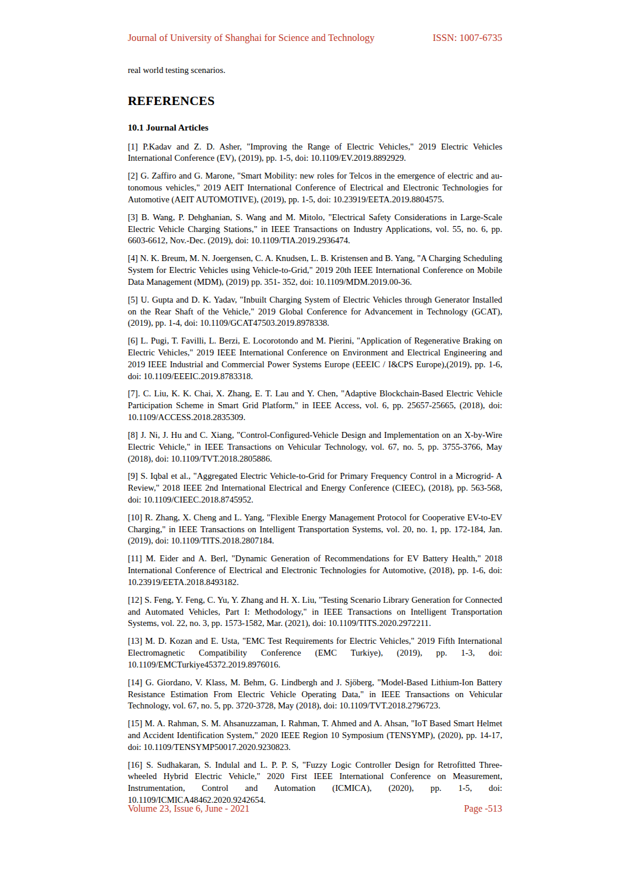Journal of University of Shanghai for Science and Technology ISSN: 1007-6735
real world testing scenarios.
REFERENCES
10.1 Journal Articles
[1] P.Kadav and Z. D. Asher, "Improving the Range of Electric Vehicles," 2019 Electric Vehicles International Conference (EV), (2019), pp. 1-5, doi: 10.1109/EV.2019.8892929.
[2] G. Zaffiro and G. Marone, "Smart Mobility: new roles for Telcos in the emergence of electric and autonomous vehicles," 2019 AEIT International Conference of Electrical and Electronic Technologies for Automotive (AEIT AUTOMOTIVE), (2019), pp. 1-5, doi: 10.23919/EETA.2019.8804575.
[3] B. Wang, P. Dehghanian, S. Wang and M. Mitolo, "Electrical Safety Considerations in Large-Scale Electric Vehicle Charging Stations," in IEEE Transactions on Industry Applications, vol. 55, no. 6, pp. 6603-6612, Nov.-Dec. (2019), doi: 10.1109/TIA.2019.2936474.
[4] N. K. Breum, M. N. Joergensen, C. A. Knudsen, L. B. Kristensen and B. Yang, "A Charging Scheduling System for Electric Vehicles using Vehicle-to-Grid," 2019 20th IEEE International Conference on Mobile Data Management (MDM), (2019) pp. 351- 352, doi: 10.1109/MDM.2019.00-36.
[5] U. Gupta and D. K. Yadav, "Inbuilt Charging System of Electric Vehicles through Generator Installed on the Rear Shaft of the Vehicle," 2019 Global Conference for Advancement in Technology (GCAT),(2019), pp. 1-4, doi: 10.1109/GCAT47503.2019.8978338.
[6] L. Pugi, T. Favilli, L. Berzi, E. Locorotondo and M. Pierini, "Application of Regenerative Braking on Electric Vehicles," 2019 IEEE International Conference on Environment and Electrical Engineering and 2019 IEEE Industrial and Commercial Power Systems Europe (EEEIC / I&CPS Europe),(2019), pp. 1-6, doi: 10.1109/EEEIC.2019.8783318.
[7]. C. Liu, K. K. Chai, X. Zhang, E. T. Lau and Y. Chen, "Adaptive Blockchain-Based Electric Vehicle Participation Scheme in Smart Grid Platform," in IEEE Access, vol. 6, pp. 25657-25665, (2018), doi: 10.1109/ACCESS.2018.2835309.
[8] J. Ni, J. Hu and C. Xiang, "Control-Configured-Vehicle Design and Implementation on an X-by-Wire Electric Vehicle," in IEEE Transactions on Vehicular Technology, vol. 67, no. 5, pp. 3755-3766, May (2018), doi: 10.1109/TVT.2018.2805886.
[9] S. Iqbal et al., "Aggregated Electric Vehicle-to-Grid for Primary Frequency Control in a Microgrid- A Review," 2018 IEEE 2nd International Electrical and Energy Conference (CIEEC), (2018), pp. 563-568, doi: 10.1109/CIEEC.2018.8745952.
[10] R. Zhang, X. Cheng and L. Yang, "Flexible Energy Management Protocol for Cooperative EV-to-EV Charging," in IEEE Transactions on Intelligent Transportation Systems, vol. 20, no. 1, pp. 172-184, Jan. (2019), doi: 10.1109/TITS.2018.2807184.
[11] M. Eider and A. Berl, "Dynamic Generation of Recommendations for EV Battery Health," 2018 International Conference of Electrical and Electronic Technologies for Automotive, (2018), pp. 1-6, doi: 10.23919/EETA.2018.8493182.
[12] S. Feng, Y. Feng, C. Yu, Y. Zhang and H. X. Liu, "Testing Scenario Library Generation for Connected and Automated Vehicles, Part I: Methodology," in IEEE Transactions on Intelligent Transportation Systems, vol. 22, no. 3, pp. 1573-1582, Mar. (2021), doi: 10.1109/TITS.2020.2972211.
[13] M. D. Kozan and E. Usta, "EMC Test Requirements for Electric Vehicles," 2019 Fifth International Electromagnetic Compatibility Conference (EMC Turkiye), (2019), pp. 1-3, doi: 10.1109/EMCTurkiye45372.2019.8976016.
[14] G. Giordano, V. Klass, M. Behm, G. Lindbergh and J. Sjöberg, "Model-Based Lithium-Ion Battery Resistance Estimation From Electric Vehicle Operating Data," in IEEE Transactions on Vehicular Technology, vol. 67, no. 5, pp. 3720-3728, May (2018), doi: 10.1109/TVT.2018.2796723.
[15] M. A. Rahman, S. M. Ahsanuzzaman, I. Rahman, T. Ahmed and A. Ahsan, "IoT Based Smart Helmet and Accident Identification System," 2020 IEEE Region 10 Symposium (TENSYMP), (2020), pp. 14-17, doi: 10.1109/TENSYMP50017.2020.9230823.
[16] S. Sudhakaran, S. Indulal and L. P. P. S, "Fuzzy Logic Controller Design for Retrofitted Three-wheeled Hybrid Electric Vehicle," 2020 First IEEE International Conference on Measurement, Instrumentation, Control and Automation (ICMICA), (2020), pp. 1-5, doi: 10.1109/ICMICA48462.2020.9242654.
Volume 23, Issue 6, June - 2021 Page -513